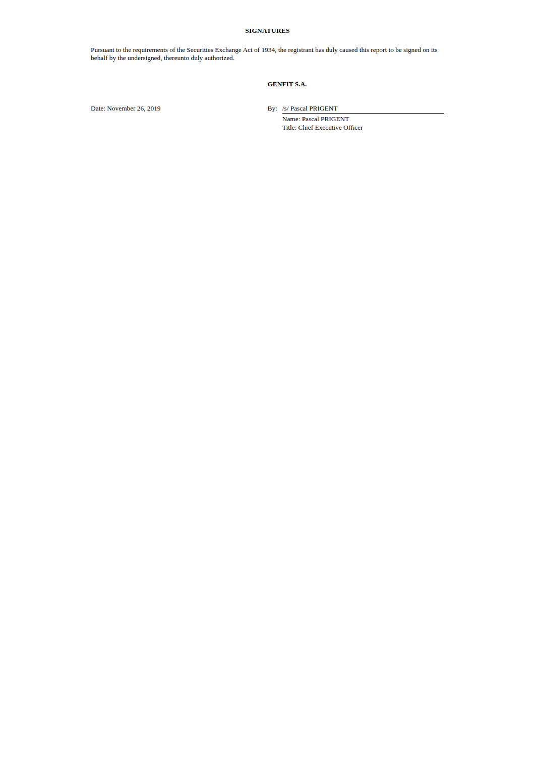SIGNATURES
Pursuant to the requirements of the Securities Exchange Act of 1934, the registrant has duly caused this report to be signed on its behalf by the undersigned, thereunto duly authorized.
| | GENFIT S.A. |
| Date: November 26, 2019 | / By: / /s/ Pascal PRIGENT / Name: Pascal PRIGENT Title: Chief Executive Officer |